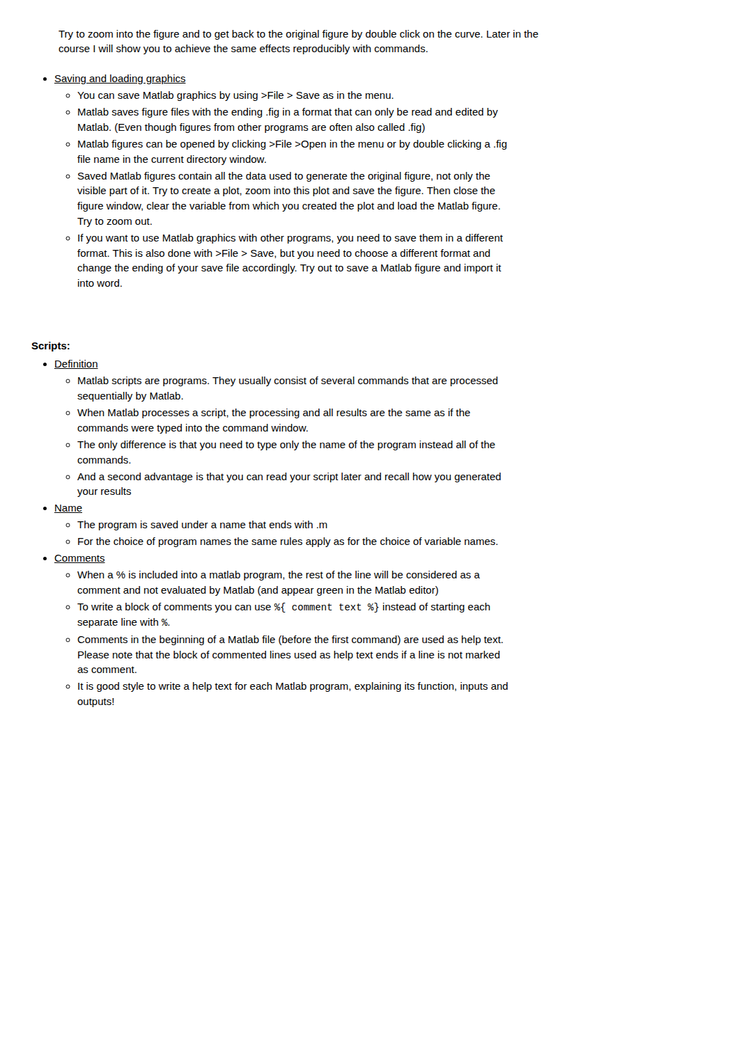Try to zoom into the figure and to get back to the original figure by double click on the curve. Later in the course I will show you to achieve the same effects reproducibly with commands.
Saving and loading graphics
You can save Matlab graphics by using >File > Save as in the menu.
Matlab saves figure files with the ending .fig in a format that can only be read and edited by Matlab. (Even though figures from other programs are often also called .fig)
Matlab figures can be opened by clicking >File >Open in the menu or by double clicking a .fig file name in the current directory window.
Saved Matlab figures contain all the data used to generate the original figure, not only the visible part of it. Try to create a plot, zoom into this plot and save the figure. Then close the figure window, clear the variable from which you created the plot and load the Matlab figure. Try to zoom out.
If you want to use Matlab graphics with other programs, you need to save them in a different format. This is also done with >File > Save, but you need to choose a different format and change the ending of your save file accordingly. Try out to save a Matlab figure and import it into word.
Scripts:
Definition
Matlab scripts are programs. They usually consist of several commands that are processed sequentially by Matlab.
When Matlab processes a script, the processing and all results are the same as if the commands were typed into the command window.
The only difference is that you need to type only the name of the program instead all of the commands.
And a second advantage is that you can read your script later and recall how you generated your results
Name
The program is saved under a name that ends with .m
For the choice of program names the same rules apply as for the choice of variable names.
Comments
When a % is included into a matlab program, the rest of the line will be considered as a comment and not evaluated by Matlab (and appear green in the Matlab editor)
To write a block of comments you can use %{ comment text %} instead of starting each separate line with %.
Comments in the beginning of a Matlab file (before the first command) are used as help text. Please note that the block of commented lines used as help text ends if a line is not marked as comment.
It is good style to write a help text for each Matlab program, explaining its function, inputs and outputs!